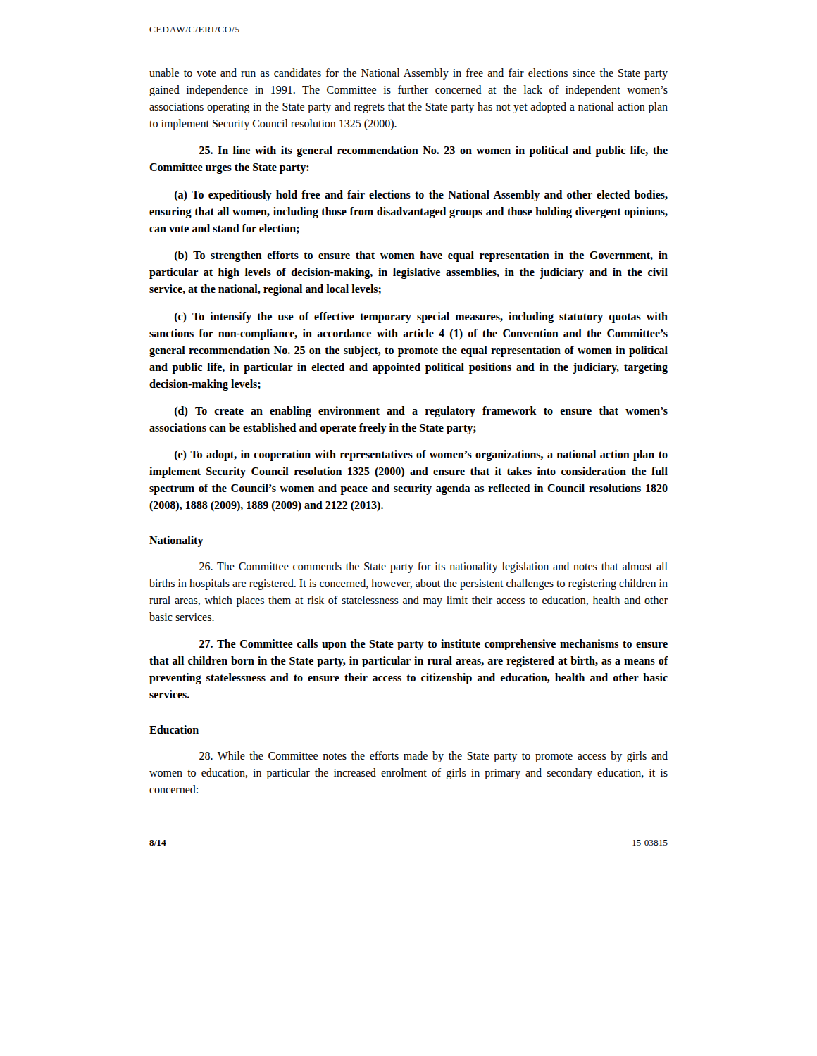CEDAW/C/ERI/CO/5
unable to vote and run as candidates for the National Assembly in free and fair elections since the State party gained independence in 1991. The Committee is further concerned at the lack of independent women’s associations operating in the State party and regrets that the State party has not yet adopted a national action plan to implement Security Council resolution 1325 (2000).
25. In line with its general recommendation No. 23 on women in political and public life, the Committee urges the State party:
(a) To expeditiously hold free and fair elections to the National Assembly and other elected bodies, ensuring that all women, including those from disadvantaged groups and those holding divergent opinions, can vote and stand for election;
(b) To strengthen efforts to ensure that women have equal representation in the Government, in particular at high levels of decision-making, in legislative assemblies, in the judiciary and in the civil service, at the national, regional and local levels;
(c) To intensify the use of effective temporary special measures, including statutory quotas with sanctions for non-compliance, in accordance with article 4 (1) of the Convention and the Committee’s general recommendation No. 25 on the subject, to promote the equal representation of women in political and public life, in particular in elected and appointed political positions and in the judiciary, targeting decision-making levels;
(d) To create an enabling environment and a regulatory framework to ensure that women’s associations can be established and operate freely in the State party;
(e) To adopt, in cooperation with representatives of women’s organizations, a national action plan to implement Security Council resolution 1325 (2000) and ensure that it takes into consideration the full spectrum of the Council’s women and peace and security agenda as reflected in Council resolutions 1820 (2008), 1888 (2009), 1889 (2009) and 2122 (2013).
Nationality
26. The Committee commends the State party for its nationality legislation and notes that almost all births in hospitals are registered. It is concerned, however, about the persistent challenges to registering children in rural areas, which places them at risk of statelessness and may limit their access to education, health and other basic services.
27. The Committee calls upon the State party to institute comprehensive mechanisms to ensure that all children born in the State party, in particular in rural areas, are registered at birth, as a means of preventing statelessness and to ensure their access to citizenship and education, health and other basic services.
Education
28. While the Committee notes the efforts made by the State party to promote access by girls and women to education, in particular the increased enrolment of girls in primary and secondary education, it is concerned:
8/14 15-03815